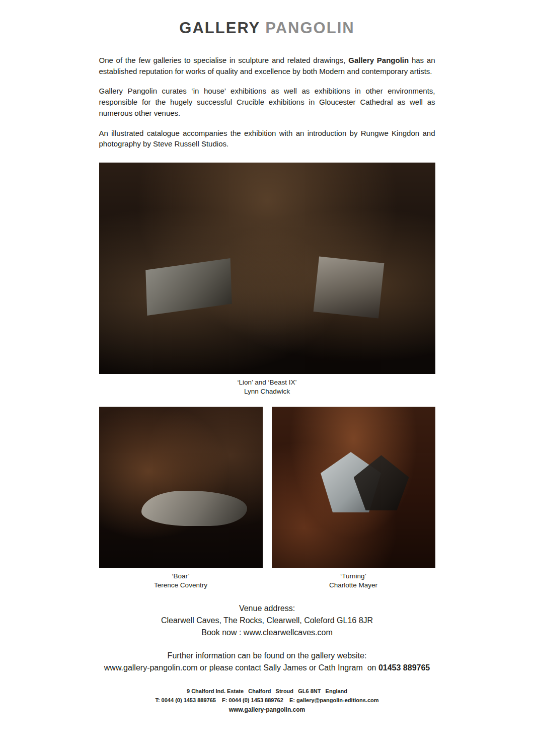GALLERY PANGOLIN
One of the few galleries to specialise in sculpture and related drawings, Gallery Pangolin has an established reputation for works of quality and excellence by both Modern and contemporary artists.
Gallery Pangolin curates ‘in house’ exhibitions as well as exhibitions in other environments, responsible for the hugely successful Crucible exhibitions in Gloucester Cathedral as well as numerous other venues.
An illustrated catalogue accompanies the exhibition with an introduction by Rungwe Kingdon and photography by Steve Russell Studios.
‘Lion’ and ‘Beast IX’
Lynn Chadwick
‘Boar’
Terence Coventry
‘Turning’
Charlotte Mayer
Venue address:
Clearwell Caves, The Rocks, Clearwell, Coleford GL16 8JR
Book now : www.clearwellcaves.com
Further information can be found on the gallery website:
www.gallery-pangolin.com or please contact Sally James or Cath Ingram on 01453 889765
9 Chalford Ind. Estate Chalford Stroud GL6 8NT England
T: 0044 (0) 1453 889765 F: 0044 (0) 1453 889762 E: gallery@pangolin-editions.com
www.gallery-pangolin.com